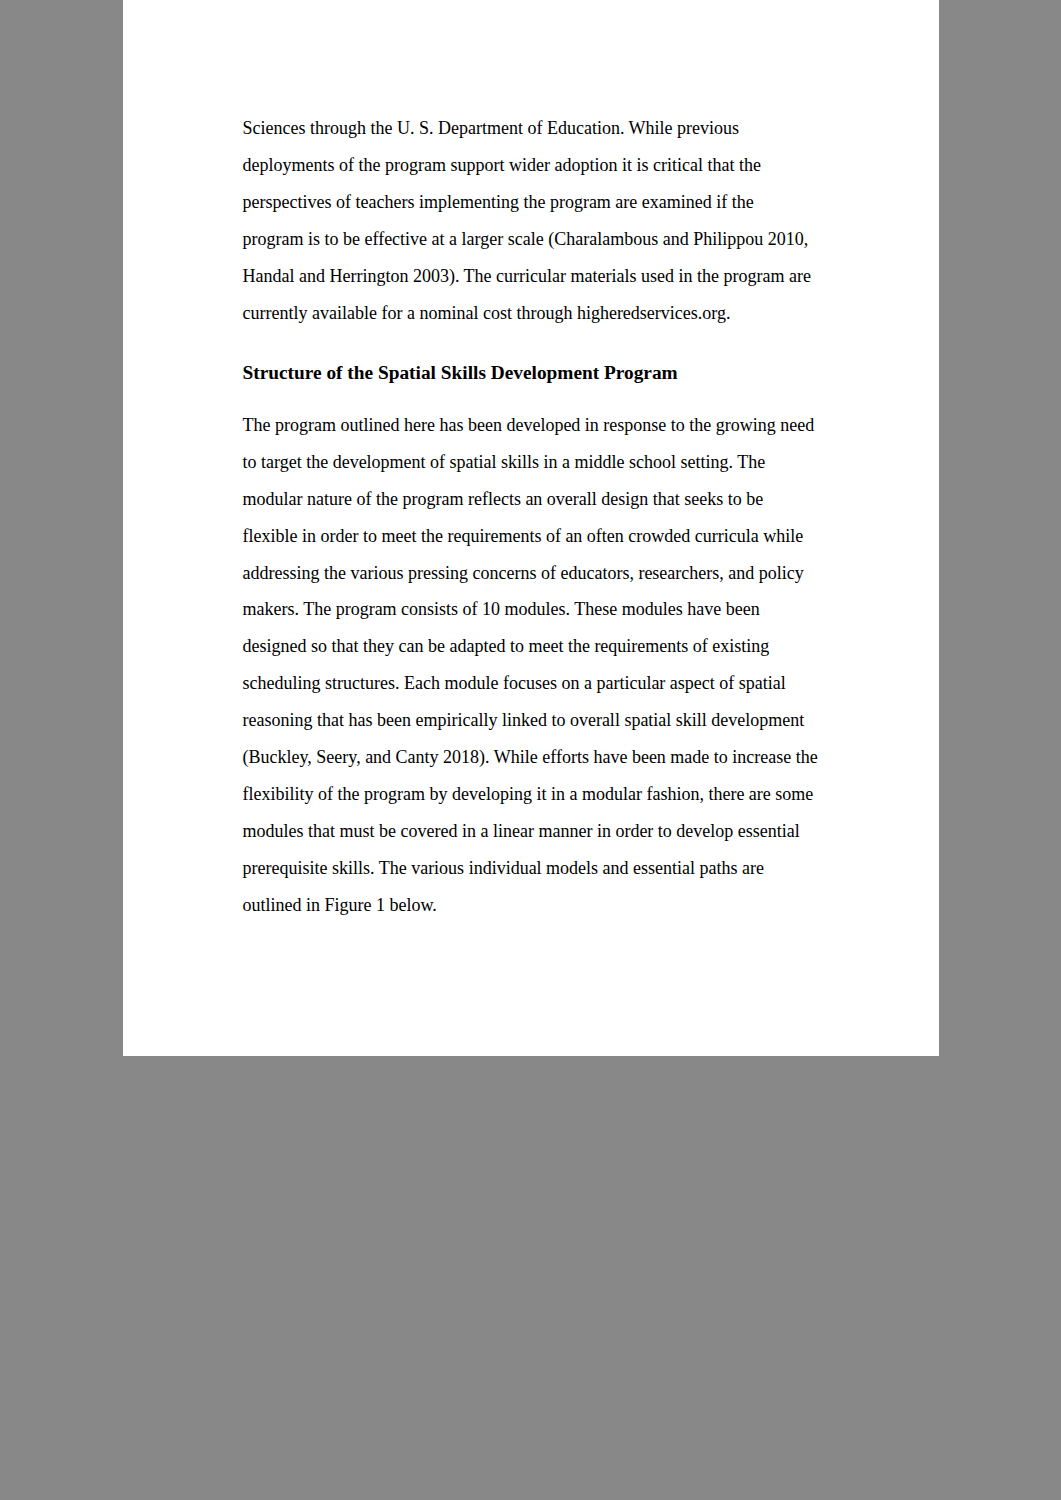Sciences through the U. S. Department of Education. While previous deployments of the program support wider adoption it is critical that the perspectives of teachers implementing the program are examined if the program is to be effective at a larger scale (Charalambous and Philippou 2010, Handal and Herrington 2003). The curricular materials used in the program are currently available for a nominal cost through higheredservices.org.
Structure of the Spatial Skills Development Program
The program outlined here has been developed in response to the growing need to target the development of spatial skills in a middle school setting. The modular nature of the program reflects an overall design that seeks to be flexible in order to meet the requirements of an often crowded curricula while addressing the various pressing concerns of educators, researchers, and policy makers. The program consists of 10 modules. These modules have been designed so that they can be adapted to meet the requirements of existing scheduling structures. Each module focuses on a particular aspect of spatial reasoning that has been empirically linked to overall spatial skill development (Buckley, Seery, and Canty 2018). While efforts have been made to increase the flexibility of the program by developing it in a modular fashion, there are some modules that must be covered in a linear manner in order to develop essential prerequisite skills. The various individual models and essential paths are outlined in Figure 1 below.